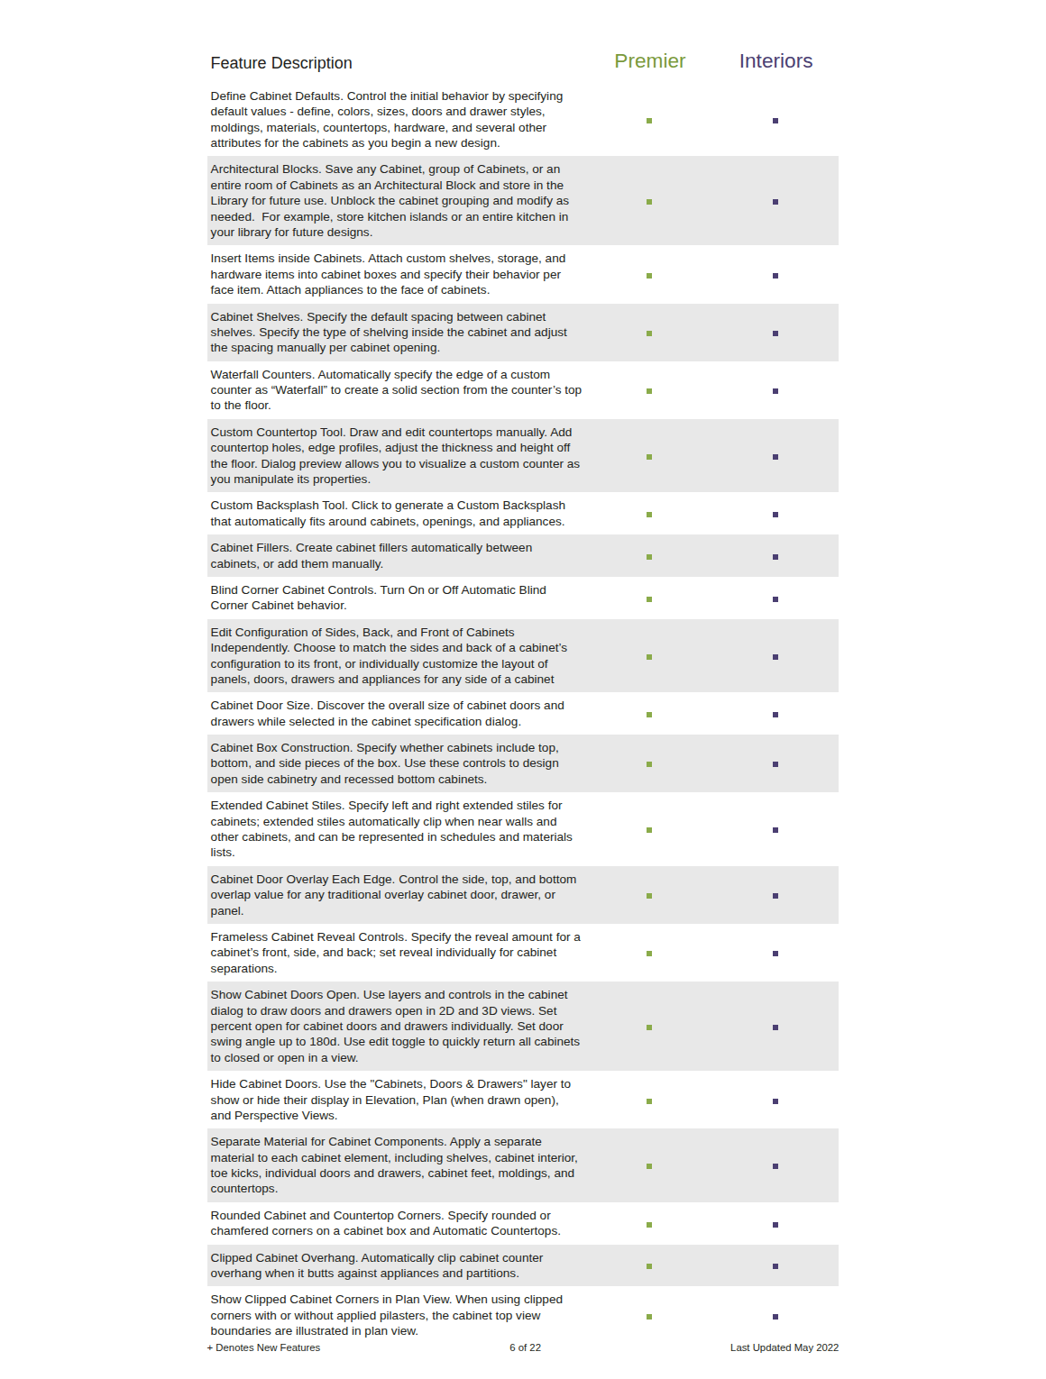| Feature Description | Premier | Interiors |
| --- | --- | --- |
| Define Cabinet Defaults. Control the initial behavior by specifying default values - define, colors, sizes, doors and drawer styles, moldings, materials, countertops, hardware, and several other attributes for the cabinets as you begin a new design. | | |
| Architectural Blocks. Save any Cabinet, group of Cabinets, or an entire room of Cabinets as an Architectural Block and store in the Library for future use. Unblock the cabinet grouping and modify as needed. For example, store kitchen islands or an entire kitchen in your library for future designs. | | |
| Insert Items inside Cabinets. Attach custom shelves, storage, and hardware items into cabinet boxes and specify their behavior per face item. Attach appliances to the face of cabinets. | | |
| Cabinet Shelves. Specify the default spacing between cabinet shelves. Specify the type of shelving inside the cabinet and adjust the spacing manually per cabinet opening. | | |
| Waterfall Counters. Automatically specify the edge of a custom counter as “Waterfall” to create a solid section from the counter’s top to the floor. | | |
| Custom Countertop Tool. Draw and edit countertops manually. Add countertop holes, edge profiles, adjust the thickness and height off the floor. Dialog preview allows you to visualize a custom counter as you manipulate its properties. | | |
| Custom Backsplash Tool. Click to generate a Custom Backsplash that automatically fits around cabinets, openings, and appliances. | | |
| Cabinet Fillers. Create cabinet fillers automatically between cabinets, or add them manually. | | |
| Blind Corner Cabinet Controls. Turn On or Off Automatic Blind Corner Cabinet behavior. | | |
| Edit Configuration of Sides, Back, and Front of Cabinets Independently. Choose to match the sides and back of a cabinet’s configuration to its front, or individually customize the layout of panels, doors, drawers and appliances for any side of a cabinet | | |
| Cabinet Door Size. Discover the overall size of cabinet doors and drawers while selected in the cabinet specification dialog. | | |
| Cabinet Box Construction. Specify whether cabinets include top, bottom, and side pieces of the box. Use these controls to design open side cabinetry and recessed bottom cabinets. | | |
| Extended Cabinet Stiles. Specify left and right extended stiles for cabinets; extended stiles automatically clip when near walls and other cabinets, and can be represented in schedules and materials lists. | | |
| Cabinet Door Overlay Each Edge. Control the side, top, and bottom overlap value for any traditional overlay cabinet door, drawer, or panel. | | |
| Frameless Cabinet Reveal Controls. Specify the reveal amount for a cabinet’s front, side, and back; set reveal individually for cabinet separations. | | |
| Show Cabinet Doors Open. Use layers and controls in the cabinet dialog to draw doors and drawers open in 2D and 3D views. Set percent open for cabinet doors and drawers individually. Set door swing angle up to 180d. Use edit toggle to quickly return all cabinets to closed or open in a view. | | |
| Hide Cabinet Doors. Use the "Cabinets, Doors & Drawers" layer to show or hide their display in Elevation, Plan (when drawn open), and Perspective Views. | | |
| Separate Material for Cabinet Components. Apply a separate material to each cabinet element, including shelves, cabinet interior, toe kicks, individual doors and drawers, cabinet feet, moldings, and countertops. | | |
| Rounded Cabinet and Countertop Corners. Specify rounded or chamfered corners on a cabinet box and Automatic Countertops. | | |
| Clipped Cabinet Overhang. Automatically clip cabinet counter overhang when it butts against appliances and partitions. | | |
| Show Clipped Cabinet Corners in Plan View. When using clipped corners with or without applied pilasters, the cabinet top view boundaries are illustrated in plan view. | | |
+ Denotes New Features
6 of 22
Last Updated May 2022